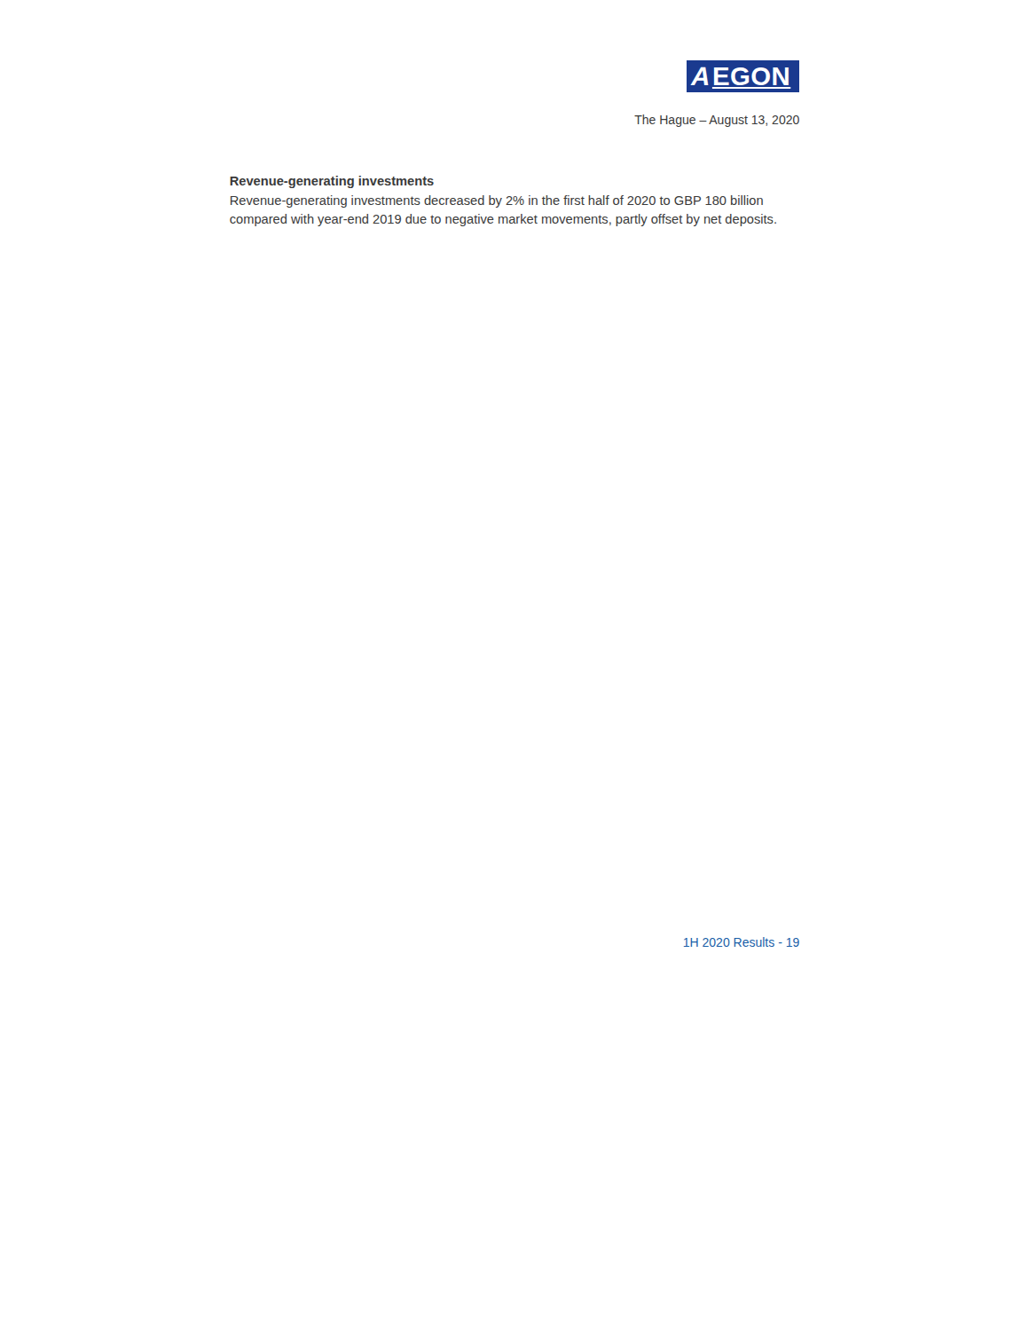AEGON
The Hague – August 13, 2020
Revenue-generating investments
Revenue-generating investments decreased by 2% in the first half of 2020 to GBP 180 billion compared with year-end 2019 due to negative market movements, partly offset by net deposits.
1H 2020 Results - 19